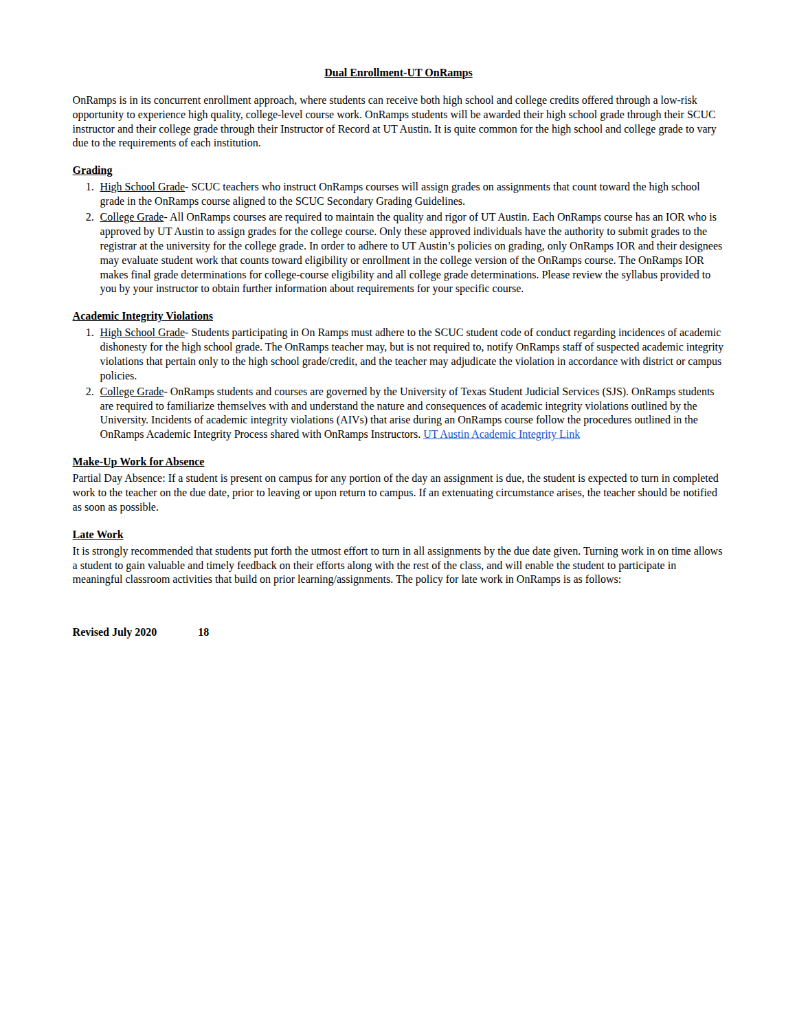Dual Enrollment-UT OnRamps
OnRamps is in its concurrent enrollment approach, where students can receive both high school and college credits offered through a low-risk opportunity to experience high quality, college-level course work. OnRamps students will be awarded their high school grade through their SCUC instructor and their college grade through their Instructor of Record at UT Austin. It is quite common for the high school and college grade to vary due to the requirements of each institution.
Grading
High School Grade- SCUC teachers who instruct OnRamps courses will assign grades on assignments that count toward the high school grade in the OnRamps course aligned to the SCUC Secondary Grading Guidelines.
College Grade- All OnRamps courses are required to maintain the quality and rigor of UT Austin. Each OnRamps course has an IOR who is approved by UT Austin to assign grades for the college course. Only these approved individuals have the authority to submit grades to the registrar at the university for the college grade. In order to adhere to UT Austin’s policies on grading, only OnRamps IOR and their designees may evaluate student work that counts toward eligibility or enrollment in the college version of the OnRamps course. The OnRamps IOR makes final grade determinations for college-course eligibility and all college grade determinations. Please review the syllabus provided to you by your instructor to obtain further information about requirements for your specific course.
Academic Integrity Violations
High School Grade- Students participating in On Ramps must adhere to the SCUC student code of conduct regarding incidences of academic dishonesty for the high school grade. The OnRamps teacher may, but is not required to, notify OnRamps staff of suspected academic integrity violations that pertain only to the high school grade/credit, and the teacher may adjudicate the violation in accordance with district or campus policies.
College Grade- OnRamps students and courses are governed by the University of Texas Student Judicial Services (SJS). OnRamps students are required to familiarize themselves with and understand the nature and consequences of academic integrity violations outlined by the University. Incidents of academic integrity violations (AIVs) that arise during an OnRamps course follow the procedures outlined in the OnRamps Academic Integrity Process shared with OnRamps Instructors. UT Austin Academic Integrity Link
Make-Up Work for Absence
Partial Day Absence: If a student is present on campus for any portion of the day an assignment is due, the student is expected to turn in completed work to the teacher on the due date, prior to leaving or upon return to campus. If an extenuating circumstance arises, the teacher should be notified as soon as possible.
Late Work
It is strongly recommended that students put forth the utmost effort to turn in all assignments by the due date given. Turning work in on time allows a student to gain valuable and timely feedback on their efforts along with the rest of the class, and will enable the student to participate in meaningful classroom activities that build on prior learning/assignments. The policy for late work in OnRamps is as follows:
Revised July 2020 18